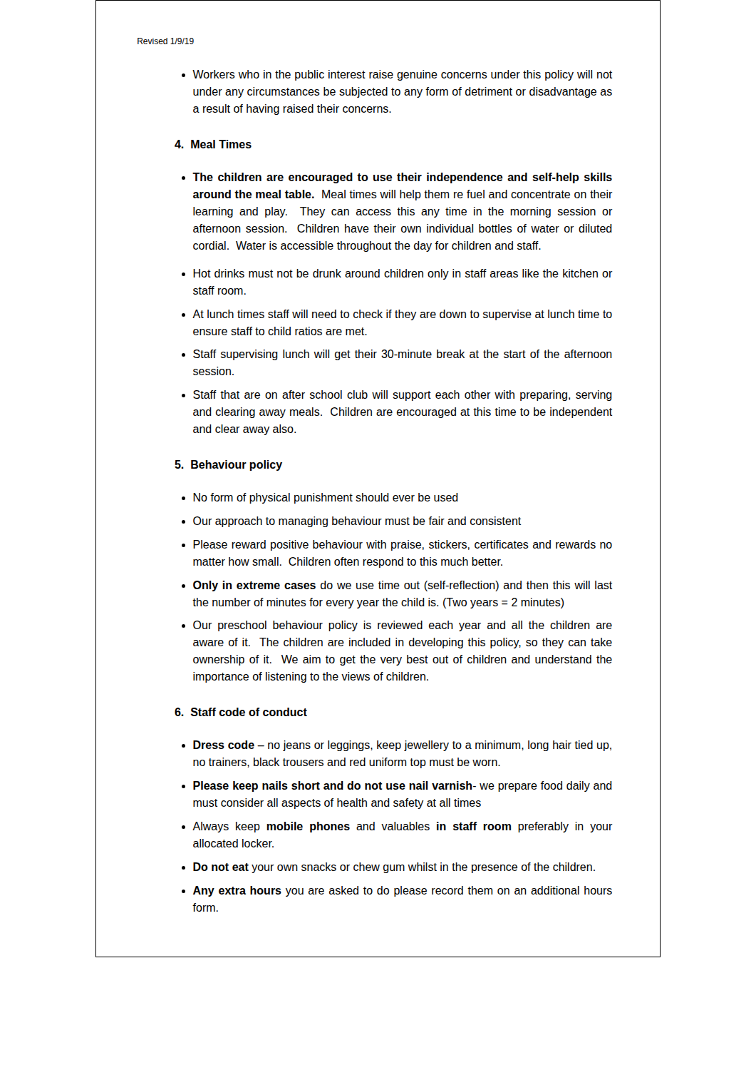Revised 1/9/19
Workers who in the public interest raise genuine concerns under this policy will not under any circumstances be subjected to any form of detriment or disadvantage as a result of having raised their concerns.
4. Meal Times
The children are encouraged to use their independence and self-help skills around the meal table. Meal times will help them re fuel and concentrate on their learning and play. They can access this any time in the morning session or afternoon session. Children have their own individual bottles of water or diluted cordial. Water is accessible throughout the day for children and staff.
Hot drinks must not be drunk around children only in staff areas like the kitchen or staff room.
At lunch times staff will need to check if they are down to supervise at lunch time to ensure staff to child ratios are met.
Staff supervising lunch will get their 30-minute break at the start of the afternoon session.
Staff that are on after school club will support each other with preparing, serving and clearing away meals. Children are encouraged at this time to be independent and clear away also.
5. Behaviour policy
No form of physical punishment should ever be used
Our approach to managing behaviour must be fair and consistent
Please reward positive behaviour with praise, stickers, certificates and rewards no matter how small. Children often respond to this much better.
Only in extreme cases do we use time out (self-reflection) and then this will last the number of minutes for every year the child is. (Two years = 2 minutes)
Our preschool behaviour policy is reviewed each year and all the children are aware of it. The children are included in developing this policy, so they can take ownership of it. We aim to get the very best out of children and understand the importance of listening to the views of children.
6. Staff code of conduct
Dress code – no jeans or leggings, keep jewellery to a minimum, long hair tied up, no trainers, black trousers and red uniform top must be worn.
Please keep nails short and do not use nail varnish- we prepare food daily and must consider all aspects of health and safety at all times
Always keep mobile phones and valuables in staff room preferably in your allocated locker.
Do not eat your own snacks or chew gum whilst in the presence of the children.
Any extra hours you are asked to do please record them on an additional hours form.